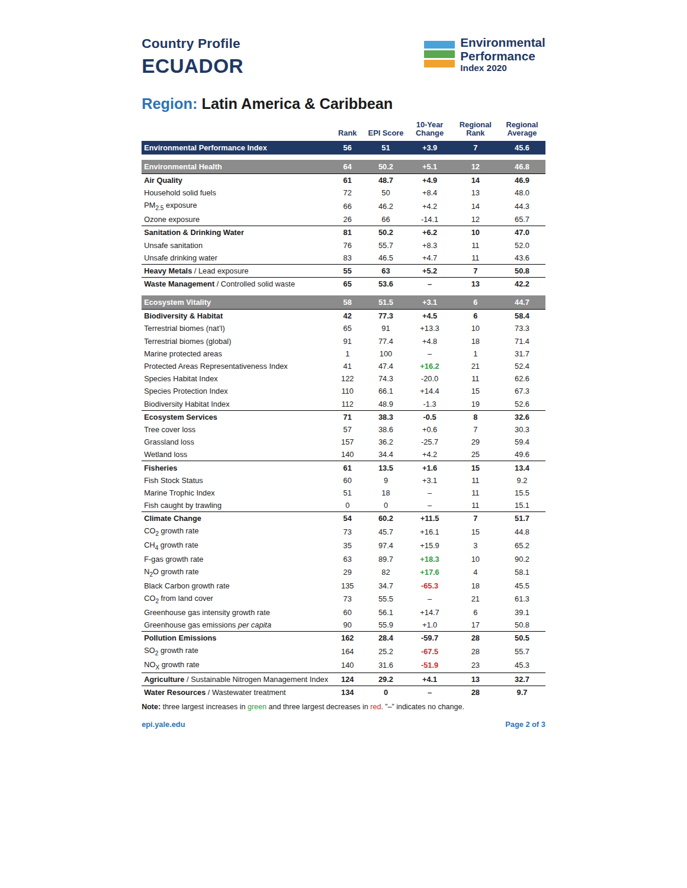Country Profile
ECUADOR
Environmental
Performance
Index 2020
Region: Latin America & Caribbean
| | Rank | EPI Score | 10-Year Change | Regional Rank | Regional Average |
| --- | --- | --- | --- | --- | --- |
| Environmental Performance Index | 56 | 51 | +3.9 | 7 | 45.6 |
| Environmental Health | 64 | 50.2 | +5.1 | 12 | 46.8 |
| Air Quality | 61 | 48.7 | +4.9 | 14 | 46.9 |
| Household solid fuels | 72 | 50 | +8.4 | 13 | 48.0 |
| PM 2.5 exposure | 66 | 46.2 | +4.2 | 14 | 44.3 |
| Ozone exposure | 26 | 66 | -14.1 | 12 | 65.7 |
| Sanitation & Drinking Water | 81 | 50.2 | +6.2 | 10 | 47.0 |
| Unsafe sanitation | 76 | 55.7 | +8.3 | 11 | 52.0 |
| Unsafe drinking water | 83 | 46.5 | +4.7 | 11 | 43.6 |
| Heavy Metals / Lead exposure | 55 | 63 | +5.2 | 7 | 50.8 |
| Waste Management / Controlled solid waste | 65 | 53.6 | – | 13 | 42.2 |
| Ecosystem Vitality | 58 | 51.5 | +3.1 | 6 | 44.7 |
| Biodiversity & Habitat | 42 | 77.3 | +4.5 | 6 | 58.4 |
| Terrestrial biomes (nat’l) | 65 | 91 | +13.3 | 10 | 73.3 |
| Terrestrial biomes (global) | 91 | 77.4 | +4.8 | 18 | 71.4 |
| Marine protected areas | 1 | 100 | – | 1 | 31.7 |
| Protected Areas Representativeness Index | 41 | 47.4 | +16.2 | 21 | 52.4 |
| Species Habitat Index | 122 | 74.3 | -20.0 | 11 | 62.6 |
| Species Protection Index | 110 | 66.1 | +14.4 | 15 | 67.3 |
| Biodiversity Habitat Index | 112 | 48.9 | -1.3 | 19 | 52.6 |
| Ecosystem Services | 71 | 38.3 | -0.5 | 8 | 32.6 |
| Tree cover loss | 57 | 38.6 | +0.6 | 7 | 30.3 |
| Grassland loss | 157 | 36.2 | -25.7 | 29 | 59.4 |
| Wetland loss | 140 | 34.4 | +4.2 | 25 | 49.6 |
| Fisheries | 61 | 13.5 | +1.6 | 15 | 13.4 |
| Fish Stock Status | 60 | 9 | +3.1 | 11 | 9.2 |
| Marine Trophic Index | 51 | 18 | – | 11 | 15.5 |
| Fish caught by trawling | 0 | 0 | – | 11 | 15.1 |
| Climate Change | 54 | 60.2 | +11.5 | 7 | 51.7 |
| CO 2 growth rate | 73 | 45.7 | +16.1 | 15 | 44.8 |
| CH 4 growth rate | 35 | 97.4 | +15.9 | 3 | 65.2 |
| F-gas growth rate | 63 | 89.7 | +18.3 | 10 | 90.2 |
| N 2 O growth rate | 29 | 82 | +17.6 | 4 | 58.1 |
| Black Carbon growth rate | 135 | 34.7 | -65.3 | 18 | 45.5 |
| CO 2 from land cover | 73 | 55.5 | – | 21 | 61.3 |
| Greenhouse gas intensity growth rate | 60 | 56.1 | +14.7 | 6 | 39.1 |
| Greenhouse gas emissions per capita | 90 | 55.9 | +1.0 | 17 | 50.8 |
| Pollution Emissions | 162 | 28.4 | -59.7 | 28 | 50.5 |
| SO 2 growth rate | 164 | 25.2 | -67.5 | 28 | 55.7 |
| NO X growth rate | 140 | 31.6 | -51.9 | 23 | 45.3 |
| Agriculture / Sustainable Nitrogen Management Index | 124 | 29.2 | +4.1 | 13 | 32.7 |
| Water Resources / Wastewater treatment | 134 | 0 | – | 28 | 9.7 |
Note: three largest increases in green and three largest decreases in red. ”–” indicates no change.
epi.yale.edu Page 2 of 3